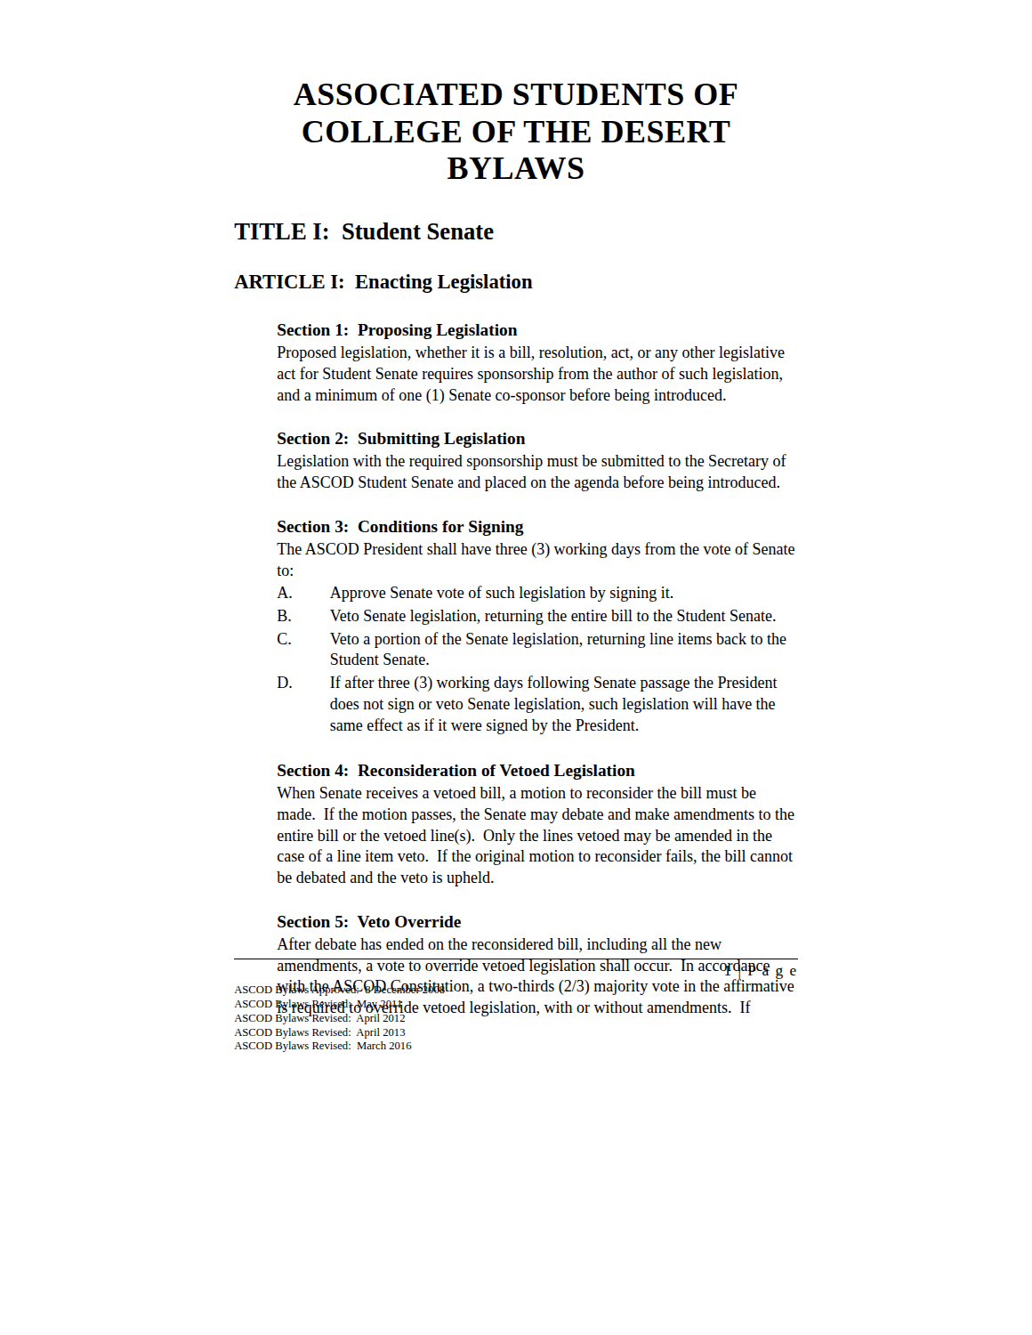ASSOCIATED STUDENTS OF
COLLEGE OF THE DESERT
BYLAWS
TITLE I: Student Senate
ARTICLE I: Enacting Legislation
Section 1: Proposing Legislation
Proposed legislation, whether it is a bill, resolution, act, or any other legislative act for Student Senate requires sponsorship from the author of such legislation, and a minimum of one (1) Senate co-sponsor before being introduced.
Section 2: Submitting Legislation
Legislation with the required sponsorship must be submitted to the Secretary of the ASCOD Student Senate and placed on the agenda before being introduced.
Section 3: Conditions for Signing
The ASCOD President shall have three (3) working days from the vote of Senate to:
| A. | Approve Senate vote of such legislation by signing it. |
| B. | Veto Senate legislation, returning the entire bill to the Student Senate. |
| C. | Veto a portion of the Senate legislation, returning line items back to the Student Senate. |
| D. | If after three (3) working days following Senate passage the President does not sign or veto Senate legislation, such legislation will have the same effect as if it were signed by the President. |
Section 4: Reconsideration of Vetoed Legislation
When Senate receives a vetoed bill, a motion to reconsider the bill must be made. If the motion passes, the Senate may debate and make amendments to the entire bill or the vetoed line(s). Only the lines vetoed may be amended in the case of a line item veto. If the original motion to reconsider fails, the bill cannot be debated and the veto is upheld.
Section 5: Veto Override
After debate has ended on the reconsidered bill, including all the new amendments, a vote to override vetoed legislation shall occur. In accordance with the ASCOD Constitution, a two-thirds (2/3) majority vote in the affirmative is required to override vetoed legislation, with or without amendments. If
1 | P a g e
ASCOD Bylaws Approved: 8 December 2008
ASCOD Bylaws Revised: May 2011
ASCOD Bylaws Revised: April 2012
ASCOD Bylaws Revised: April 2013
ASCOD Bylaws Revised: March 2016